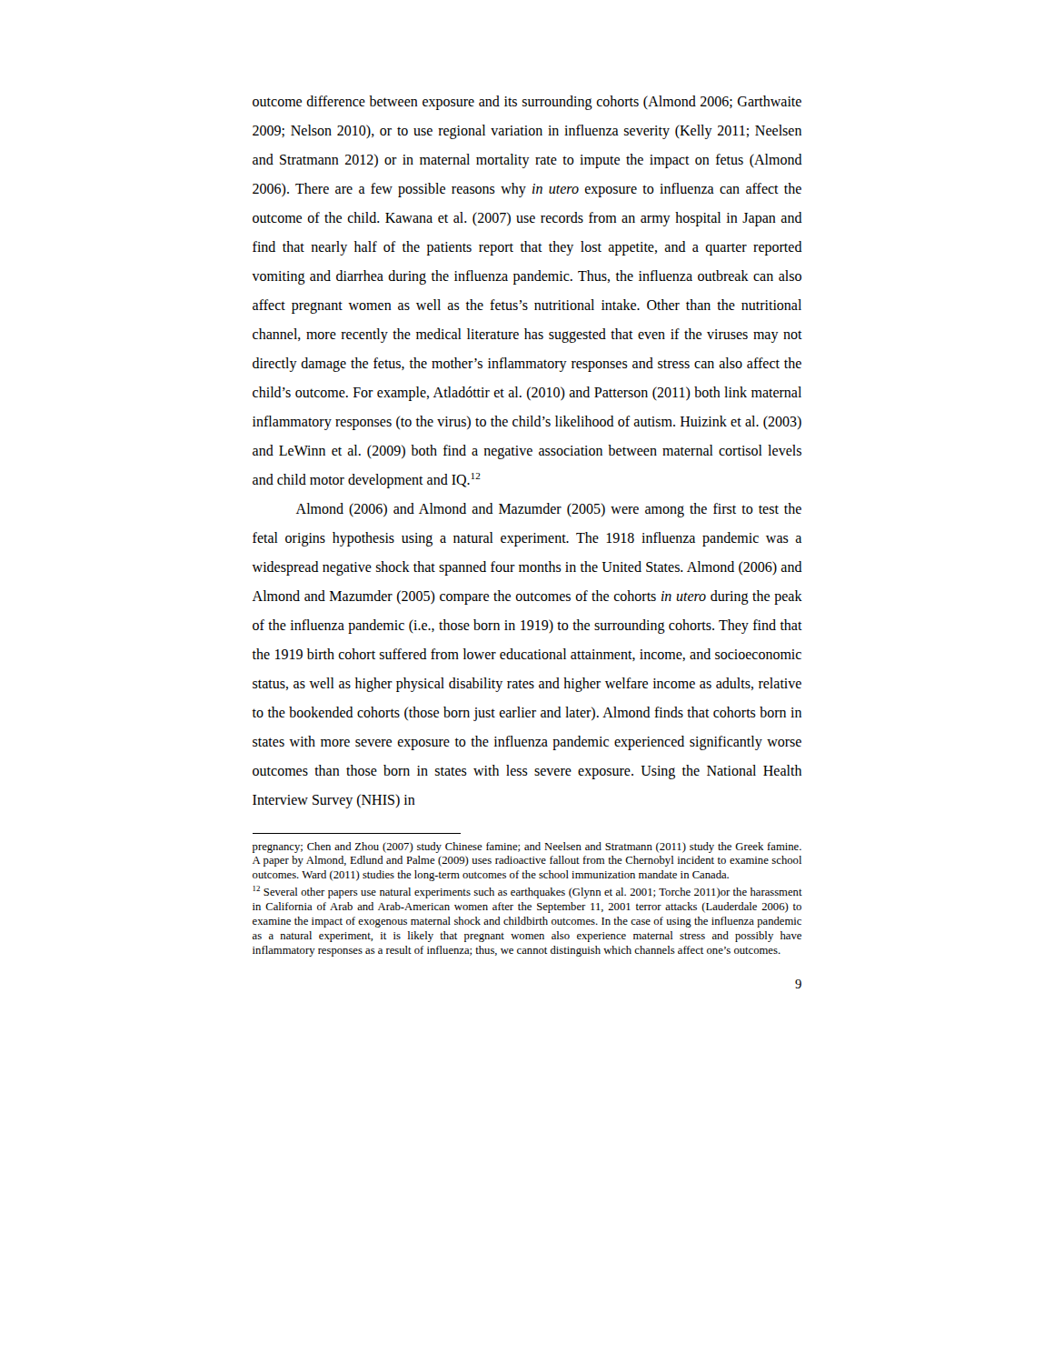outcome difference between exposure and its surrounding cohorts (Almond 2006; Garthwaite 2009; Nelson 2010), or to use regional variation in influenza severity (Kelly 2011; Neelsen and Stratmann 2012) or in maternal mortality rate to impute the impact on fetus (Almond 2006). There are a few possible reasons why in utero exposure to influenza can affect the outcome of the child. Kawana et al. (2007) use records from an army hospital in Japan and find that nearly half of the patients report that they lost appetite, and a quarter reported vomiting and diarrhea during the influenza pandemic. Thus, the influenza outbreak can also affect pregnant women as well as the fetus’s nutritional intake. Other than the nutritional channel, more recently the medical literature has suggested that even if the viruses may not directly damage the fetus, the mother’s inflammatory responses and stress can also affect the child’s outcome. For example, Atladóttir et al. (2010) and Patterson (2011) both link maternal inflammatory responses (to the virus) to the child’s likelihood of autism. Huizink et al. (2003) and LeWinn et al. (2009) both find a negative association between maternal cortisol levels and child motor development and IQ.12
Almond (2006) and Almond and Mazumder (2005) were among the first to test the fetal origins hypothesis using a natural experiment. The 1918 influenza pandemic was a widespread negative shock that spanned four months in the United States. Almond (2006) and Almond and Mazumder (2005) compare the outcomes of the cohorts in utero during the peak of the influenza pandemic (i.e., those born in 1919) to the surrounding cohorts. They find that the 1919 birth cohort suffered from lower educational attainment, income, and socioeconomic status, as well as higher physical disability rates and higher welfare income as adults, relative to the bookended cohorts (those born just earlier and later). Almond finds that cohorts born in states with more severe exposure to the influenza pandemic experienced significantly worse outcomes than those born in states with less severe exposure. Using the National Health Interview Survey (NHIS) in
pregnancy; Chen and Zhou (2007) study Chinese famine; and Neelsen and Stratmann (2011) study the Greek famine. A paper by Almond, Edlund and Palme (2009) uses radioactive fallout from the Chernobyl incident to examine school outcomes. Ward (2011) studies the long-term outcomes of the school immunization mandate in Canada.
12 Several other papers use natural experiments such as earthquakes (Glynn et al. 2001; Torche 2011)or the harassment in California of Arab and Arab-American women after the September 11, 2001 terror attacks (Lauderdale 2006) to examine the impact of exogenous maternal shock and childbirth outcomes. In the case of using the influenza pandemic as a natural experiment, it is likely that pregnant women also experience maternal stress and possibly have inflammatory responses as a result of influenza; thus, we cannot distinguish which channels affect one’s outcomes.
9